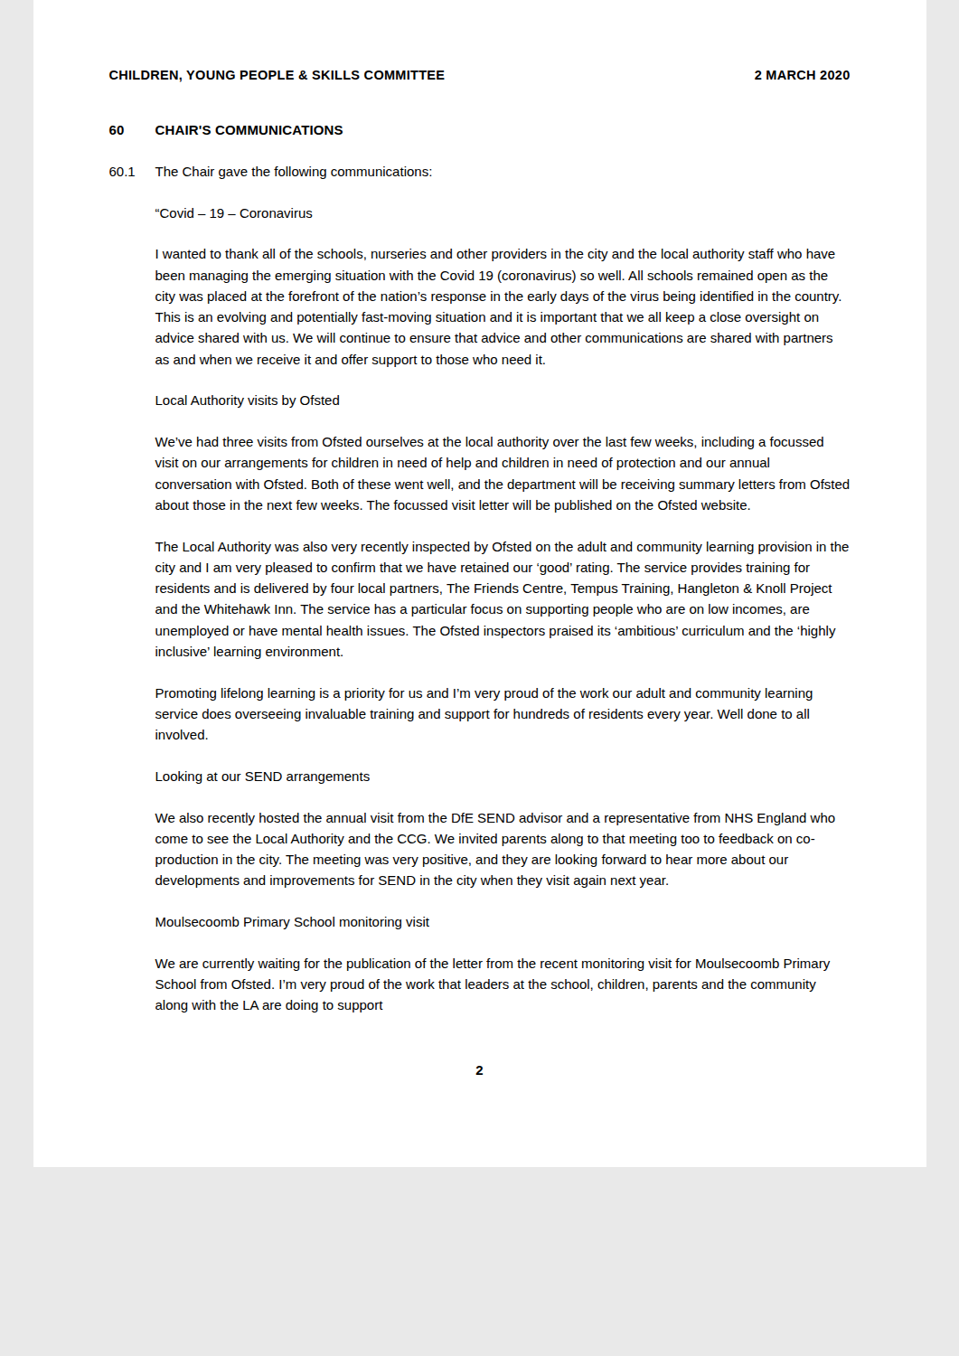Children, Young People & Skills Committee 2 March 2020
60 Chair's Communications
60.1 The Chair gave the following communications:
“Covid – 19 – Coronavirus
I wanted to thank all of the schools, nurseries and other providers in the city and the local authority staff who have been managing the emerging situation with the Covid 19 (coronavirus) so well. All schools remained open as the city was placed at the forefront of the nation’s response in the early days of the virus being identified in the country. This is an evolving and potentially fast-moving situation and it is important that we all keep a close oversight on advice shared with us. We will continue to ensure that advice and other communications are shared with partners as and when we receive it and offer support to those who need it.
Local Authority visits by Ofsted
We’ve had three visits from Ofsted ourselves at the local authority over the last few weeks, including a focussed visit on our arrangements for children in need of help and children in need of protection and our annual conversation with Ofsted. Both of these went well, and the department will be receiving summary letters from Ofsted about those in the next few weeks. The focussed visit letter will be published on the Ofsted website.
The Local Authority was also very recently inspected by Ofsted on the adult and community learning provision in the city and I am very pleased to confirm that we have retained our ‘good’ rating. The service provides training for residents and is delivered by four local partners, The Friends Centre, Tempus Training, Hangleton & Knoll Project and the Whitehawk Inn. The service has a particular focus on supporting people who are on low incomes, are unemployed or have mental health issues. The Ofsted inspectors praised its ‘ambitious’ curriculum and the ‘highly inclusive’ learning environment.
Promoting lifelong learning is a priority for us and I’m very proud of the work our adult and community learning service does overseeing invaluable training and support for hundreds of residents every year. Well done to all involved.
Looking at our SEND arrangements
We also recently hosted the annual visit from the DfE SEND advisor and a representative from NHS England who come to see the Local Authority and the CCG. We invited parents along to that meeting too to feedback on co-production in the city. The meeting was very positive, and they are looking forward to hear more about our developments and improvements for SEND in the city when they visit again next year.
Moulsecoomb Primary School monitoring visit
We are currently waiting for the publication of the letter from the recent monitoring visit for Moulsecoomb Primary School from Ofsted. I’m very proud of the work that leaders at the school, children, parents and the community along with the LA are doing to support
2